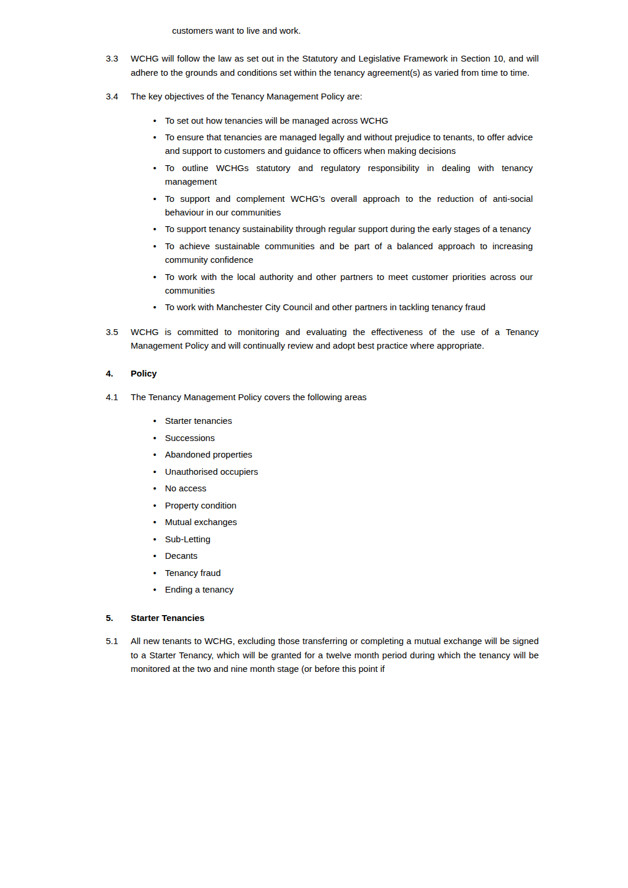customers want to live and work.
3.3
WCHG will follow the law as set out in the Statutory and Legislative Framework in Section 10, and will adhere to the grounds and conditions set within the tenancy agreement(s) as varied from time to time.
3.4
The key objectives of the Tenancy Management Policy are:
To set out how tenancies will be managed across WCHG
To ensure that tenancies are managed legally and without prejudice to tenants, to offer advice and support to customers and guidance to officers when making decisions
To outline WCHGs statutory and regulatory responsibility in dealing with tenancy management
To support and complement WCHG’s overall approach to the reduction of anti-social behaviour in our communities
To support tenancy sustainability through regular support during the early stages of a tenancy
To achieve sustainable communities and be part of a balanced approach to increasing community confidence
To work with the local authority and other partners to meet customer priorities across our communities
To work with Manchester City Council and other partners in tackling tenancy fraud
3.5
WCHG is committed to monitoring and evaluating the effectiveness of the use of a Tenancy Management Policy and will continually review and adopt best practice where appropriate.
4. Policy
4.1
The Tenancy Management Policy covers the following areas
Starter tenancies
Successions
Abandoned properties
Unauthorised occupiers
No access
Property condition
Mutual exchanges
Sub-Letting
Decants
Tenancy fraud
Ending a tenancy
5. Starter Tenancies
5.1
All new tenants to WCHG, excluding those transferring or completing a mutual exchange will be signed to a Starter Tenancy, which will be granted for a twelve month period during which the tenancy will be monitored at the two and nine month stage (or before this point if